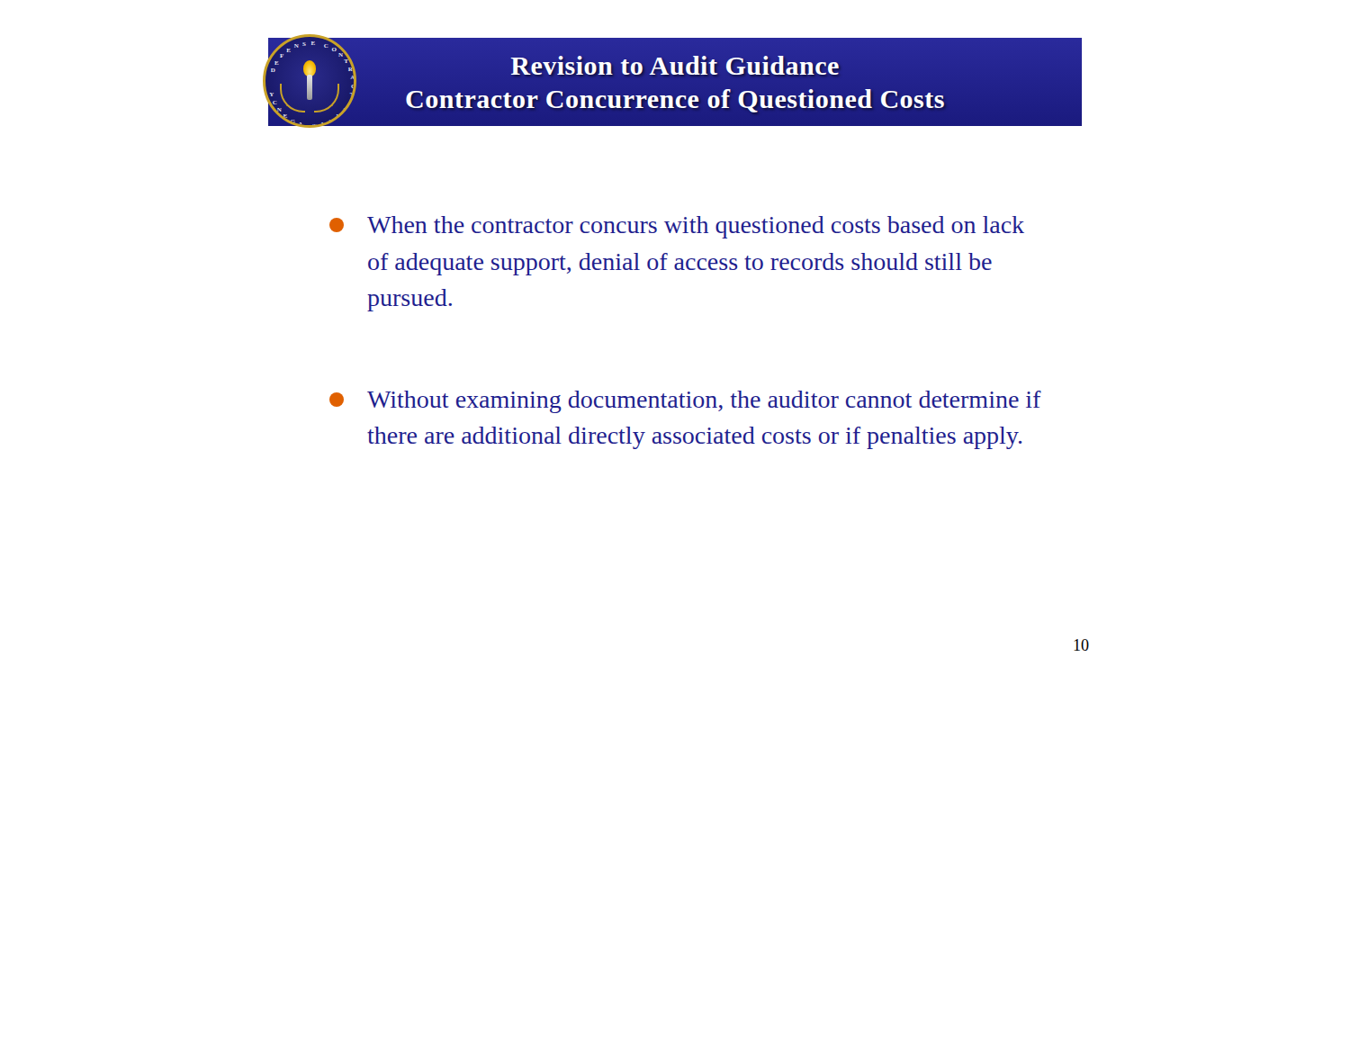Revision to Audit Guidance
Contractor Concurrence of Questioned Costs
D E F E N S E C O N T R A C T A U D I T A G E N C Y
When the contractor concurs with questioned costs based on lack of adequate support, denial of access to records should still be pursued.
Without examining documentation, the auditor cannot determine if there are additional directly associated costs or if penalties apply.
10